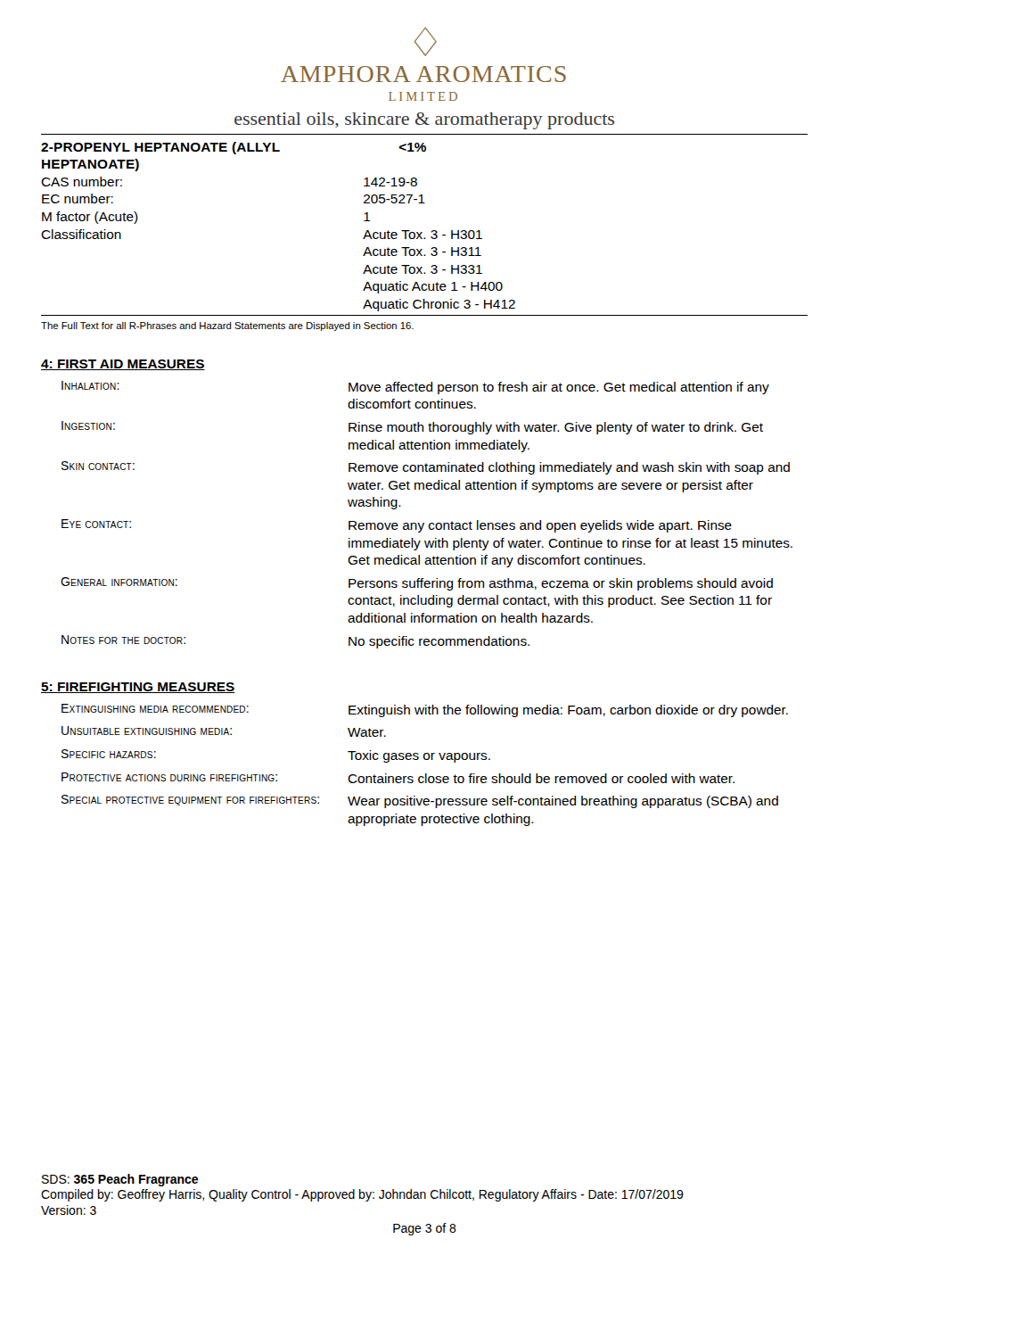♢
AMPHORA AROMATICS
LIMITED
essential oils, skincare & aromatherapy products
| 2-PROPENYL HEPTANOATE (ALLYL HEPTANOATE) | <1% |
| CAS number: | 142-19-8 |
| EC number: | 205-527-1 |
| M factor (Acute) | 1 |
| Classification | Acute Tox. 3 - H301 Acute Tox. 3 - H311 Acute Tox. 3 - H331 Aquatic Acute 1 - H400 Aquatic Chronic 3 - H412 |
The Full Text for all R-Phrases and Hazard Statements are Displayed in Section 16.
4: FIRST AID MEASURES
| Inhalation: | Move affected person to fresh air at once. Get medical attention if any discomfort continues. |
| Ingestion: | Rinse mouth thoroughly with water. Give plenty of water to drink. Get medical attention immediately. |
| Skin contact: | Remove contaminated clothing immediately and wash skin with soap and water. Get medical attention if symptoms are severe or persist after washing. |
| Eye contact: | Remove any contact lenses and open eyelids wide apart. Rinse immediately with plenty of water. Continue to rinse for at least 15 minutes. Get medical attention if any discomfort continues. |
| General information: | Persons suffering from asthma, eczema or skin problems should avoid contact, including dermal contact, with this product. See Section 11 for additional information on health hazards. |
| Notes for the doctor: | No specific recommendations. |
5: FIREFIGHTING MEASURES
| Extinguishing media recommended: | Extinguish with the following media: Foam, carbon dioxide or dry powder. |
| Unsuitable extinguishing media: | Water. |
| Specific hazards: | Toxic gases or vapours. |
| Protective actions during firefighting: | Containers close to fire should be removed or cooled with water. |
| Special protective equipment for firefighters: | Wear positive-pressure self-contained breathing apparatus (SCBA) and appropriate protective clothing. |
SDS: 365 Peach Fragrance
Compiled by: Geoffrey Harris, Quality Control - Approved by: Johndan Chilcott, Regulatory Affairs - Date: 17/07/2019
Version: 3
Page 3 of 8